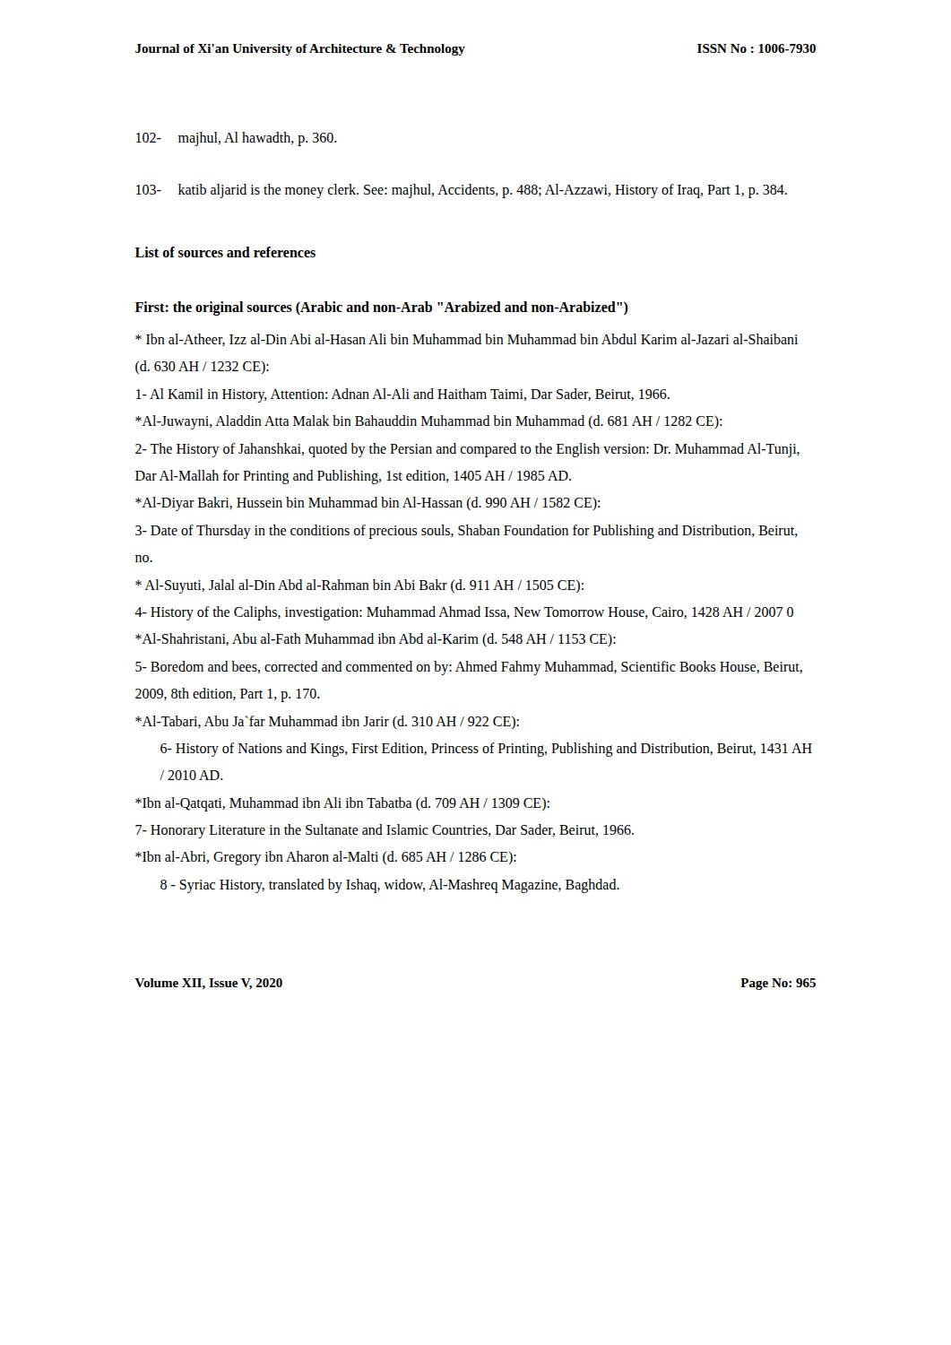Journal of Xi'an University of Architecture & Technology
ISSN No : 1006-7930
102-majhul, Al hawadth, p. 360.
103-katib aljarid is the money clerk. See: majhul, Accidents, p. 488; Al-Azzawi, History of Iraq, Part 1, p. 384.
List of sources and references
First: the original sources (Arabic and non-Arab "Arabized and non-Arabized")
* Ibn al-Atheer, Izz al-Din Abi al-Hasan Ali bin Muhammad bin Muhammad bin Abdul Karim al-Jazari al-Shaibani (d. 630 AH / 1232 CE):
1- Al Kamil in History, Attention: Adnan Al-Ali and Haitham Taimi, Dar Sader, Beirut, 1966.
*Al-Juwayni, Aladdin Atta Malak bin Bahauddin Muhammad bin Muhammad (d. 681 AH / 1282 CE):
2- The History of Jahanshkai, quoted by the Persian and compared to the English version: Dr. Muhammad Al-Tunji, Dar Al-Mallah for Printing and Publishing, 1st edition, 1405 AH / 1985 AD.
*Al-Diyar Bakri, Hussein bin Muhammad bin Al-Hassan (d. 990 AH / 1582 CE):
3- Date of Thursday in the conditions of precious souls, Shaban Foundation for Publishing and Distribution, Beirut, no.
* Al-Suyuti, Jalal al-Din Abd al-Rahman bin Abi Bakr (d. 911 AH / 1505 CE):
4- History of the Caliphs, investigation: Muhammad Ahmad Issa, New Tomorrow House, Cairo, 1428 AH / 2007 0
*Al-Shahristani, Abu al-Fath Muhammad ibn Abd al-Karim (d. 548 AH / 1153 CE):
5- Boredom and bees, corrected and commented on by: Ahmed Fahmy Muhammad, Scientific Books House, Beirut, 2009, 8th edition, Part 1, p. 170.
*Al-Tabari, Abu Ja`far Muhammad ibn Jarir (d. 310 AH / 922 CE):
6- History of Nations and Kings, First Edition, Princess of Printing, Publishing and Distribution, Beirut, 1431 AH / 2010 AD.
*Ibn al-Qatqati, Muhammad ibn Ali ibn Tabatba (d. 709 AH / 1309 CE):
7- Honorary Literature in the Sultanate and Islamic Countries, Dar Sader, Beirut, 1966.
*Ibn al-Abri, Gregory ibn Aharon al-Malti (d. 685 AH / 1286 CE):
8 - Syriac History, translated by Ishaq, widow, Al-Mashreq Magazine, Baghdad.
Volume XII, Issue V, 2020
Page No: 965